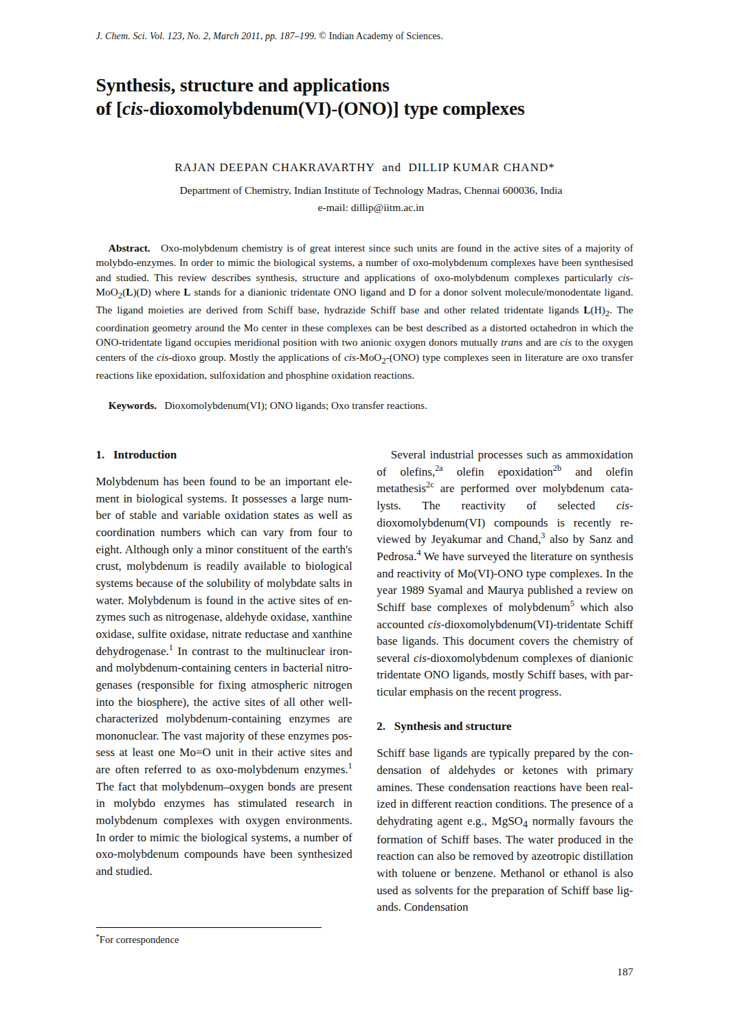J. Chem. Sci. Vol. 123, No. 2, March 2011, pp. 187–199. © Indian Academy of Sciences.
Synthesis, structure and applications
of [cis-dioxomolybdenum(VI)-(ONO)] type complexes
RAJAN DEEPAN CHAKRAVARTHY and DILLIP KUMAR CHAND*
Department of Chemistry, Indian Institute of Technology Madras, Chennai 600036, India
e-mail: dillip@iitm.ac.in
Abstract. Oxo-molybdenum chemistry is of great interest since such units are found in the active sites of a majority of molybdo-enzymes. In order to mimic the biological systems, a number of oxo-molybdenum complexes have been synthesised and studied. This review describes synthesis, structure and applications of oxo-molybdenum complexes particularly cis-MoO2(L)(D) where L stands for a dianionic tridentate ONO ligand and D for a donor solvent molecule/monodentate ligand. The ligand moieties are derived from Schiff base, hydrazide Schiff base and other related tridentate ligands L(H)2. The coordination geometry around the Mo center in these complexes can be best described as a distorted octahedron in which the ONO-tridentate ligand occupies meridional position with two anionic oxygen donors mutually trans and are cis to the oxygen centers of the cis-dioxo group. Mostly the applications of cis-MoO2-(ONO) type complexes seen in literature are oxo transfer reactions like epoxidation, sulfoxidation and phosphine oxidation reactions.
Keywords. Dioxomolybdenum(VI); ONO ligands; Oxo transfer reactions.
1. Introduction
Molybdenum has been found to be an important element in biological systems. It possesses a large number of stable and variable oxidation states as well as coordination numbers which can vary from four to eight. Although only a minor constituent of the earth's crust, molybdenum is readily available to biological systems because of the solubility of molybdate salts in water. Molybdenum is found in the active sites of enzymes such as nitrogenase, aldehyde oxidase, xanthine oxidase, sulfite oxidase, nitrate reductase and xanthine dehydrogenase.1 In contrast to the multinuclear iron- and molybdenum-containing centers in bacterial nitrogenases (responsible for fixing atmospheric nitrogen into the biosphere), the active sites of all other well-characterized molybdenum-containing enzymes are mononuclear. The vast majority of these enzymes possess at least one Mo=O unit in their active sites and are often referred to as oxo-molybdenum enzymes.1 The fact that molybdenum–oxygen bonds are present in molybdo enzymes has stimulated research in molybdenum complexes with oxygen environments. In order to mimic the biological systems, a number of oxo-molybdenum compounds have been synthesized and studied.
Several industrial processes such as ammoxidation of olefins,2a olefin epoxidation2b and olefin metathesis2c are performed over molybdenum catalysts. The reactivity of selected cis-dioxomolybdenum(VI) compounds is recently reviewed by Jeyakumar and Chand,3 also by Sanz and Pedrosa.4 We have surveyed the literature on synthesis and reactivity of Mo(VI)-ONO type complexes. In the year 1989 Syamal and Maurya published a review on Schiff base complexes of molybdenum5 which also accounted cis-dioxomolybdenum(VI)-tridentate Schiff base ligands. This document covers the chemistry of several cis-dioxomolybdenum complexes of dianionic tridentate ONO ligands, mostly Schiff bases, with particular emphasis on the recent progress.
2. Synthesis and structure
Schiff base ligands are typically prepared by the condensation of aldehydes or ketones with primary amines. These condensation reactions have been realized in different reaction conditions. The presence of a dehydrating agent e.g., MgSO4 normally favours the formation of Schiff bases. The water produced in the reaction can also be removed by azeotropic distillation with toluene or benzene. Methanol or ethanol is also used as solvents for the preparation of Schiff base ligands. Condensation
*For correspondence
187